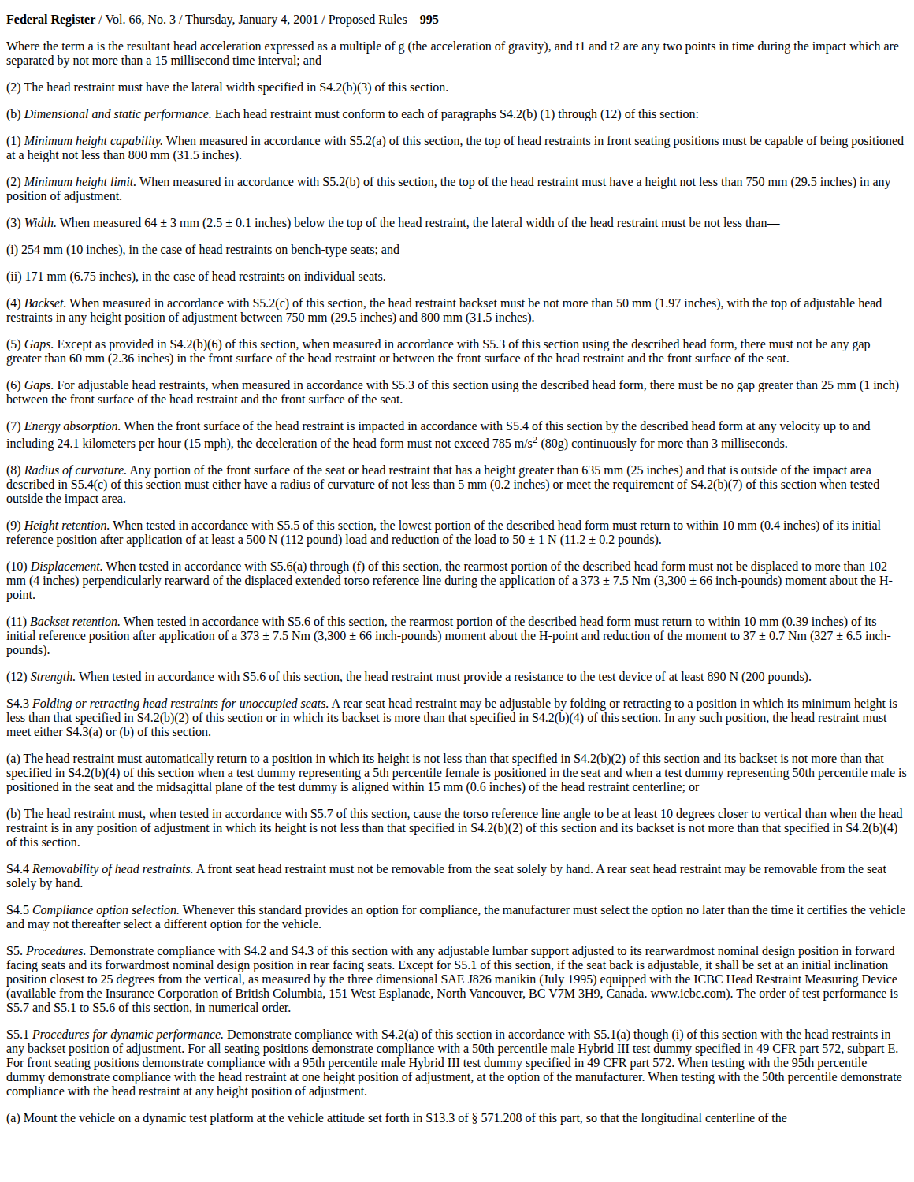Federal Register / Vol. 66, No. 3 / Thursday, January 4, 2001 / Proposed Rules 995
Where the term a is the resultant head acceleration expressed as a multiple of g (the acceleration of gravity), and t1 and t2 are any two points in time during the impact which are separated by not more than a 15 millisecond time interval; and
(2) The head restraint must have the lateral width specified in S4.2(b)(3) of this section.
(b) Dimensional and static performance. Each head restraint must conform to each of paragraphs S4.2(b) (1) through (12) of this section:
(1) Minimum height capability. When measured in accordance with S5.2(a) of this section, the top of head restraints in front seating positions must be capable of being positioned at a height not less than 800 mm (31.5 inches).
(2) Minimum height limit. When measured in accordance with S5.2(b) of this section, the top of the head restraint must have a height not less than 750 mm (29.5 inches) in any position of adjustment.
(3) Width. When measured 64 ± 3 mm (2.5 ± 0.1 inches) below the top of the head restraint, the lateral width of the head restraint must be not less than—
(i) 254 mm (10 inches), in the case of head restraints on bench-type seats; and
(ii) 171 mm (6.75 inches), in the case of head restraints on individual seats.
(4) Backset. When measured in accordance with S5.2(c) of this section, the head restraint backset must be not more than 50 mm (1.97 inches), with the top of adjustable head restraints in any height position of adjustment between 750 mm (29.5 inches) and 800 mm (31.5 inches).
(5) Gaps. Except as provided in S4.2(b)(6) of this section, when measured in accordance with S5.3 of this section using the described head form, there must not be any gap greater than 60 mm (2.36 inches) in the front surface of the head restraint or between the front surface of the head restraint and the front surface of the seat.
(6) Gaps. For adjustable head restraints, when measured in accordance with S5.3 of this section using the described head form, there must be no gap greater than 25 mm (1 inch) between the front surface of the head restraint and the front surface of the seat.
(7) Energy absorption. When the front surface of the head restraint is impacted in accordance with S5.4 of this section by the described head form at any velocity up to and including 24.1 kilometers per hour (15 mph), the deceleration of the head form must not exceed 785 m/s2 (80g) continuously for more than 3 milliseconds.
(8) Radius of curvature. Any portion of the front surface of the seat or head restraint that has a height greater than 635 mm (25 inches) and that is outside of the impact area described in S5.4(c) of this section must either have a radius of curvature of not less than 5 mm (0.2 inches) or meet the requirement of S4.2(b)(7) of this section when tested outside the impact area.
(9) Height retention. When tested in accordance with S5.5 of this section, the lowest portion of the described head form must return to within 10 mm (0.4 inches) of its initial reference position after application of at least a 500 N (112 pound) load and reduction of the load to 50 ± 1 N (11.2 ± 0.2 pounds).
(10) Displacement. When tested in accordance with S5.6(a) through (f) of this section, the rearmost portion of the described head form must not be displaced to more than 102 mm (4 inches) perpendicularly rearward of the displaced extended torso reference line during the application of a 373 ± 7.5 Nm (3,300 ± 66 inch-pounds) moment about the H-point.
(11) Backset retention. When tested in accordance with S5.6 of this section, the rearmost portion of the described head form must return to within 10 mm (0.39 inches) of its initial reference position after application of a 373 ± 7.5 Nm (3,300 ± 66 inch-pounds) moment about the H-point and reduction of the moment to 37 ± 0.7 Nm (327 ± 6.5 inch-pounds).
(12) Strength. When tested in accordance with S5.6 of this section, the head restraint must provide a resistance to the test device of at least 890 N (200 pounds).
S4.3 Folding or retracting head restraints for unoccupied seats. A rear seat head restraint may be adjustable by folding or retracting to a position in which its minimum height is less than that specified in S4.2(b)(2) of this section or in which its backset is more than that specified in S4.2(b)(4) of this section. In any such position, the head restraint must meet either S4.3(a) or (b) of this section.
(a) The head restraint must automatically return to a position in which its height is not less than that specified in S4.2(b)(2) of this section and its backset is not more than that specified in S4.2(b)(4) of this section when a test dummy representing a 5th percentile female is positioned in the seat and when a test dummy representing 50th percentile male is positioned in the seat and the midsagittal plane of the test dummy is aligned within 15 mm (0.6 inches) of the head restraint centerline; or
(b) The head restraint must, when tested in accordance with S5.7 of this section, cause the torso reference line angle to be at least 10 degrees closer to vertical than when the head restraint is in any position of adjustment in which its height is not less than that specified in S4.2(b)(2) of this section and its backset is not more than that specified in S4.2(b)(4) of this section.
S4.4 Removability of head restraints. A front seat head restraint must not be removable from the seat solely by hand. A rear seat head restraint may be removable from the seat solely by hand.
S4.5 Compliance option selection. Whenever this standard provides an option for compliance, the manufacturer must select the option no later than the time it certifies the vehicle and may not thereafter select a different option for the vehicle.
S5. Procedures. Demonstrate compliance with S4.2 and S4.3 of this section with any adjustable lumbar support adjusted to its rearwardmost nominal design position in forward facing seats and its forwardmost nominal design position in rear facing seats. Except for S5.1 of this section, if the seat back is adjustable, it shall be set at an initial inclination position closest to 25 degrees from the vertical, as measured by the three dimensional SAE J826 manikin (July 1995) equipped with the ICBC Head Restraint Measuring Device (available from the Insurance Corporation of British Columbia, 151 West Esplanade, North Vancouver, BC V7M 3H9, Canada. www.icbc.com). The order of test performance is S5.7 and S5.1 to S5.6 of this section, in numerical order.
S5.1 Procedures for dynamic performance. Demonstrate compliance with S4.2(a) of this section in accordance with S5.1(a) though (i) of this section with the head restraints in any backset position of adjustment. For all seating positions demonstrate compliance with a 50th percentile male Hybrid III test dummy specified in 49 CFR part 572, subpart E. For front seating positions demonstrate compliance with a 95th percentile male Hybrid III test dummy specified in 49 CFR part 572. When testing with the 95th percentile dummy demonstrate compliance with the head restraint at one height position of adjustment, at the option of the manufacturer. When testing with the 50th percentile demonstrate compliance with the head restraint at any height position of adjustment.
(a) Mount the vehicle on a dynamic test platform at the vehicle attitude set forth in S13.3 of § 571.208 of this part, so that the longitudinal centerline of the